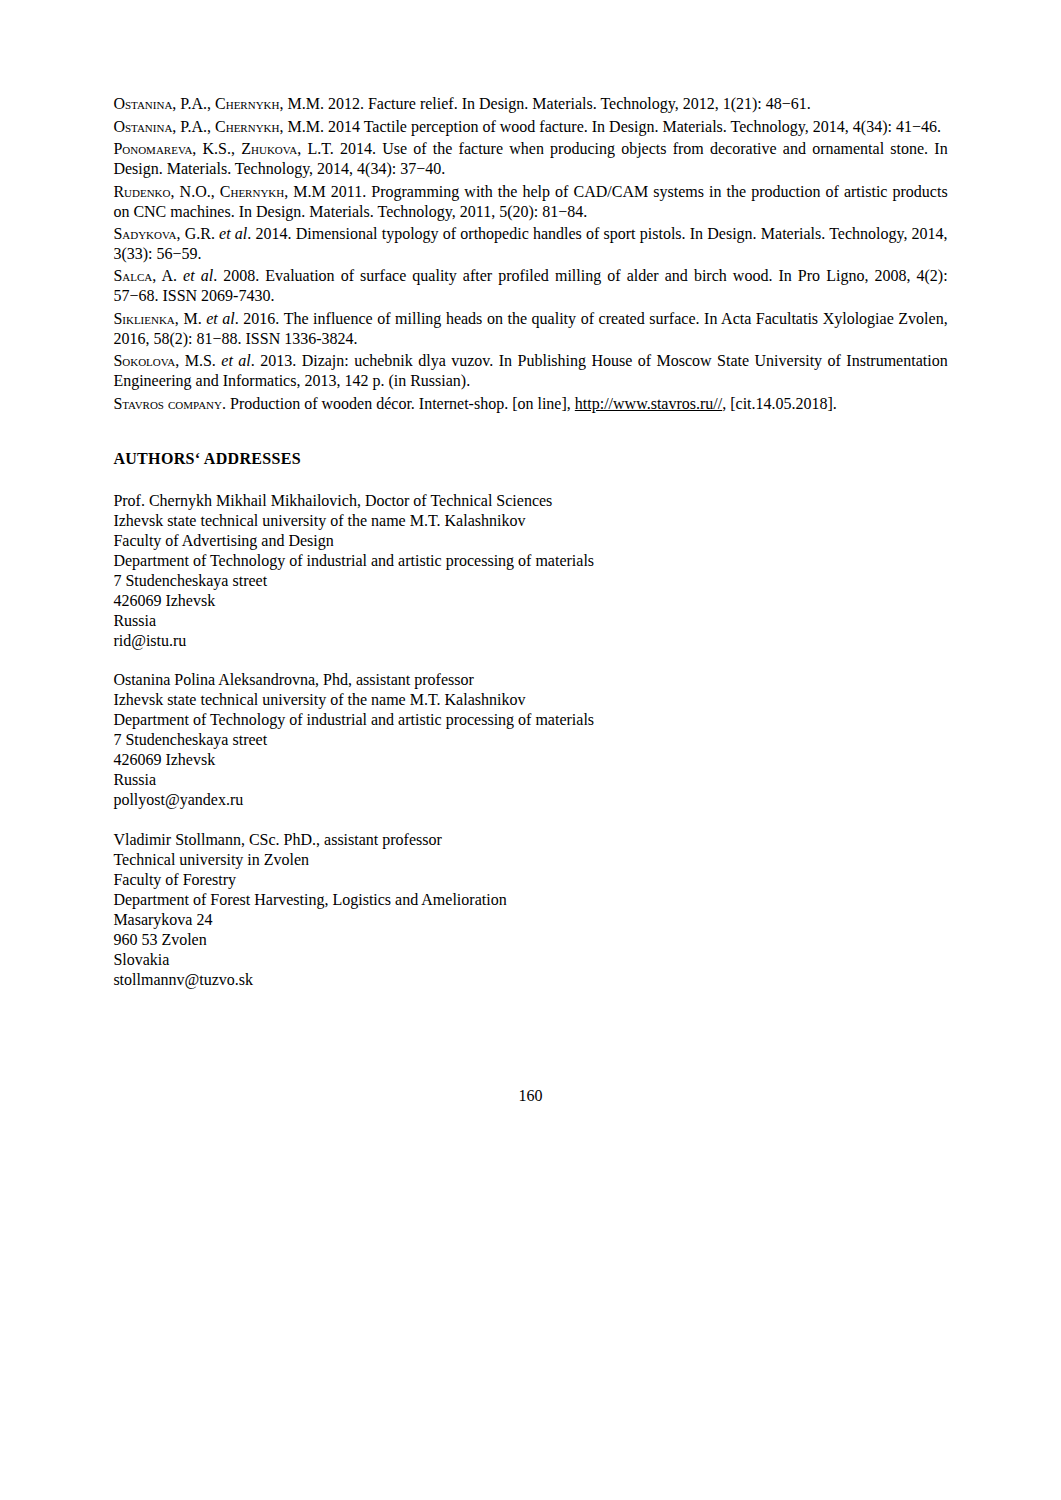Ostanina, P.A., Chernykh, M.M. 2012. Facture relief. In Design. Materials. Technology, 2012, 1(21): 48−61.
Ostanina, P.A., Chernykh, M.M. 2014 Tactile perception of wood facture. In Design. Materials. Technology, 2014, 4(34): 41−46.
Ponomareva, K.S., Zhukova, L.T. 2014. Use of the facture when producing objects from decorative and ornamental stone. In Design. Materials. Technology, 2014, 4(34): 37−40.
Rudenko, N.O., Chernykh, M.M 2011. Programming with the help of CAD/CAM systems in the production of artistic products on CNC machines. In Design. Materials. Technology, 2011, 5(20): 81−84.
Sadykova, G.R. et al. 2014. Dimensional typology of orthopedic handles of sport pistols. In Design. Materials. Technology, 2014, 3(33): 56−59.
Salca, A. et al. 2008. Evaluation of surface quality after profiled milling of alder and birch wood. In Pro Ligno, 2008, 4(2): 57−68. ISSN 2069-7430.
Siklienka, M. et al. 2016. The influence of milling heads on the quality of created surface. In Acta Facultatis Xylologiae Zvolen, 2016, 58(2): 81−88. ISSN 1336-3824.
Sokolova, M.S. et al. 2013. Dizajn: uchebnik dlya vuzov. In Publishing House of Moscow State University of Instrumentation Engineering and Informatics, 2013, 142 p. (in Russian).
Stavros company. Production of wooden décor. Internet-shop. [on line], http://www.stavros.ru//, [cit.14.05.2018].
AUTHORS‘ ADDRESSES
Prof. Chernykh Mikhail Mikhailovich, Doctor of Technical Sciences
Izhevsk state technical university of the name M.T. Kalashnikov
Faculty of Advertising and Design
Department of Technology of industrial and artistic processing of materials
7 Studencheskaya street
426069 Izhevsk
Russia
rid@istu.ru
Ostanina Polina Aleksandrovna, Phd, assistant professor
Izhevsk state technical university of the name M.T. Kalashnikov
Department of Technology of industrial and artistic processing of materials
7 Studencheskaya street
426069 Izhevsk
Russia
pollyost@yandex.ru
Vladimir Stollmann, CSc. PhD., assistant professor
Technical university in Zvolen
Faculty of Forestry
Department of Forest Harvesting, Logistics and Amelioration
Masarykova 24
960 53 Zvolen
Slovakia
stollmannv@tuzvo.sk
160